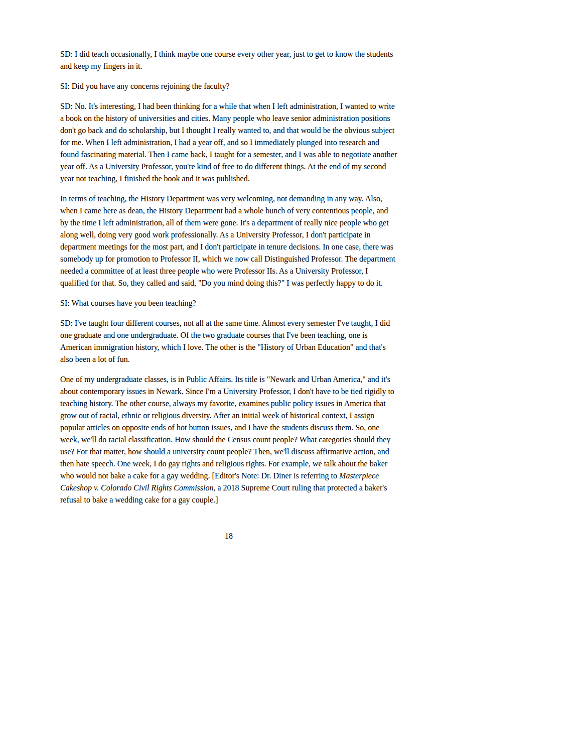SD: I did teach occasionally, I think maybe one course every other year, just to get to know the students and keep my fingers in it.
SI: Did you have any concerns rejoining the faculty?
SD: No. It's interesting, I had been thinking for a while that when I left administration, I wanted to write a book on the history of universities and cities. Many people who leave senior administration positions don't go back and do scholarship, but I thought I really wanted to, and that would be the obvious subject for me. When I left administration, I had a year off, and so I immediately plunged into research and found fascinating material. Then I came back, I taught for a semester, and I was able to negotiate another year off. As a University Professor, you're kind of free to do different things. At the end of my second year not teaching, I finished the book and it was published.
In terms of teaching, the History Department was very welcoming, not demanding in any way. Also, when I came here as dean, the History Department had a whole bunch of very contentious people, and by the time I left administration, all of them were gone. It's a department of really nice people who get along well, doing very good work professionally. As a University Professor, I don't participate in department meetings for the most part, and I don't participate in tenure decisions. In one case, there was somebody up for promotion to Professor II, which we now call Distinguished Professor. The department needed a committee of at least three people who were Professor IIs. As a University Professor, I qualified for that. So, they called and said, "Do you mind doing this?" I was perfectly happy to do it.
SI: What courses have you been teaching?
SD: I've taught four different courses, not all at the same time. Almost every semester I've taught, I did one graduate and one undergraduate. Of the two graduate courses that I've been teaching, one is American immigration history, which I love. The other is the "History of Urban Education" and that's also been a lot of fun.
One of my undergraduate classes, is in Public Affairs. Its title is "Newark and Urban America," and it's about contemporary issues in Newark. Since I'm a University Professor, I don't have to be tied rigidly to teaching history. The other course, always my favorite, examines public policy issues in America that grow out of racial, ethnic or religious diversity. After an initial week of historical context, I assign popular articles on opposite ends of hot button issues, and I have the students discuss them. So, one week, we'll do racial classification. How should the Census count people? What categories should they use? For that matter, how should a university count people? Then, we'll discuss affirmative action, and then hate speech. One week, I do gay rights and religious rights. For example, we talk about the baker who would not bake a cake for a gay wedding. [Editor's Note: Dr. Diner is referring to Masterpiece Cakeshop v. Colorado Civil Rights Commission, a 2018 Supreme Court ruling that protected a baker's refusal to bake a wedding cake for a gay couple.]
18